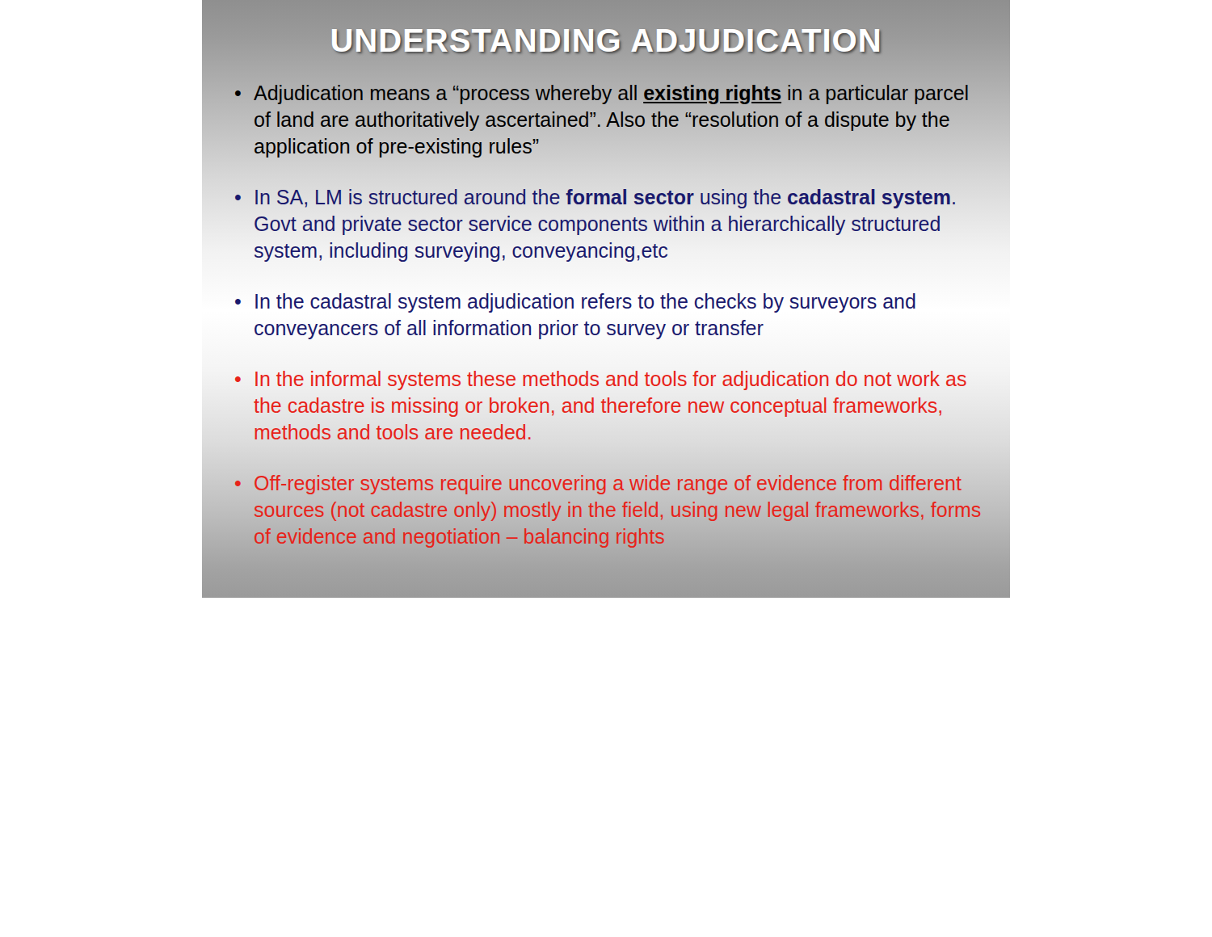UNDERSTANDING ADJUDICATION
Adjudication means a “process whereby all existing rights in a particular parcel of land are authoritatively ascertained”. Also the “resolution of a dispute by the application of pre-existing rules”
In SA, LM is structured around the formal sector using the cadastral system. Govt and private sector service components within a hierarchically structured system, including surveying, conveyancing,etc
In the cadastral system adjudication refers to the checks by surveyors and conveyancers of all information prior to survey or transfer
In the informal systems these methods and tools for adjudication do not work as the cadastre is missing or broken, and therefore new conceptual frameworks, methods and tools are needed.
Off-register systems require uncovering a wide range of evidence from different sources (not cadastre only) mostly in the field, using new legal frameworks, forms of evidence and negotiation – balancing rights